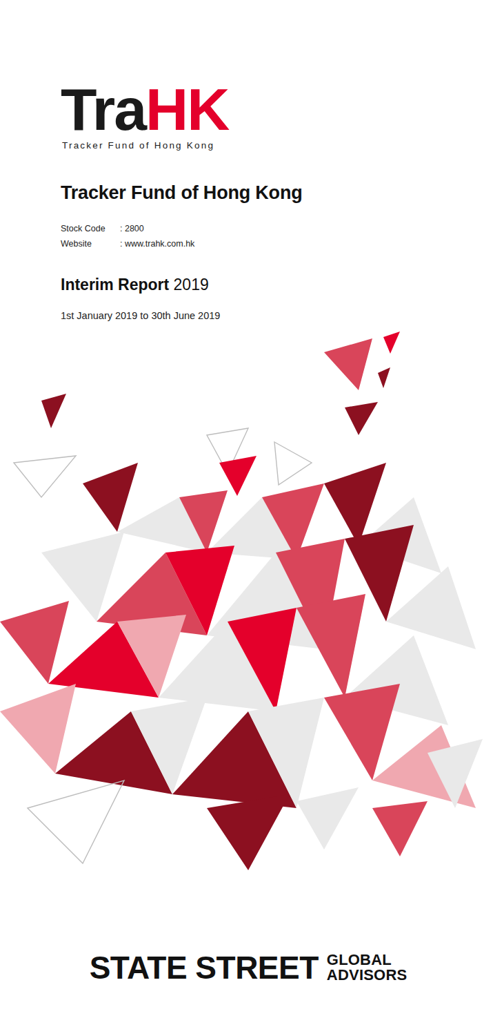Tra HK
Tracker Fund of Hong Kong
Tracker Fund of Hong Kong
Stock Code: 2800
Website: www.trahk.com.hk
Interim Report 2019
1st January 2019 to 30th June 2019
STATE STREET GLOBAL
ADVISORS